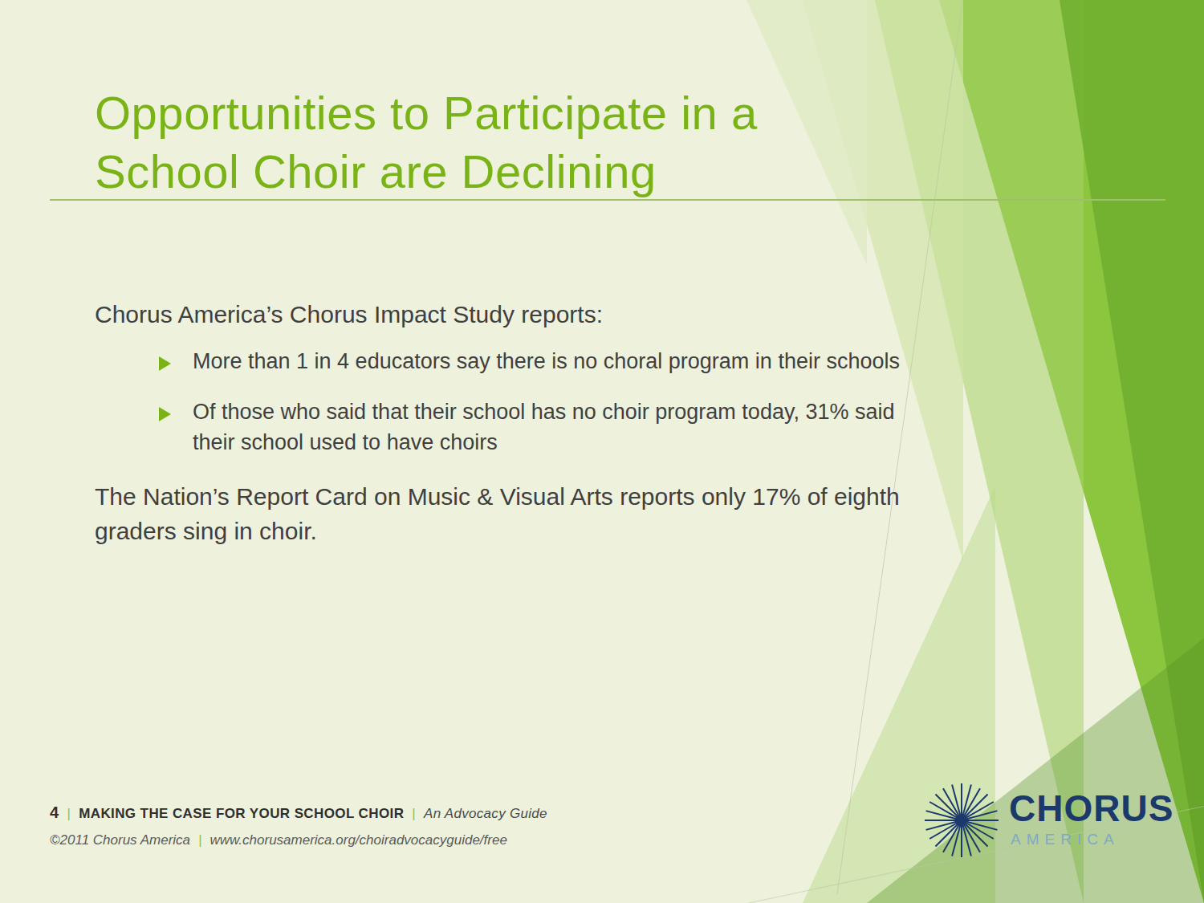Opportunities to Participate in a School Choir are Declining
Chorus America’s Chorus Impact Study reports:
More than 1 in 4 educators say there is no choral program in their schools
Of those who said that their school has no choir program today, 31% said their school used to have choirs
The Nation’s Report Card on Music & Visual Arts reports only 17% of eighth graders sing in choir.
4|MAKING THE CASE FOR YOUR SCHOOL CHOIR|An Advocacy Guide
©2011 Chorus America|www.chorusamerica.org/choiradvocacyguide/free
CHORUS
AMERICA